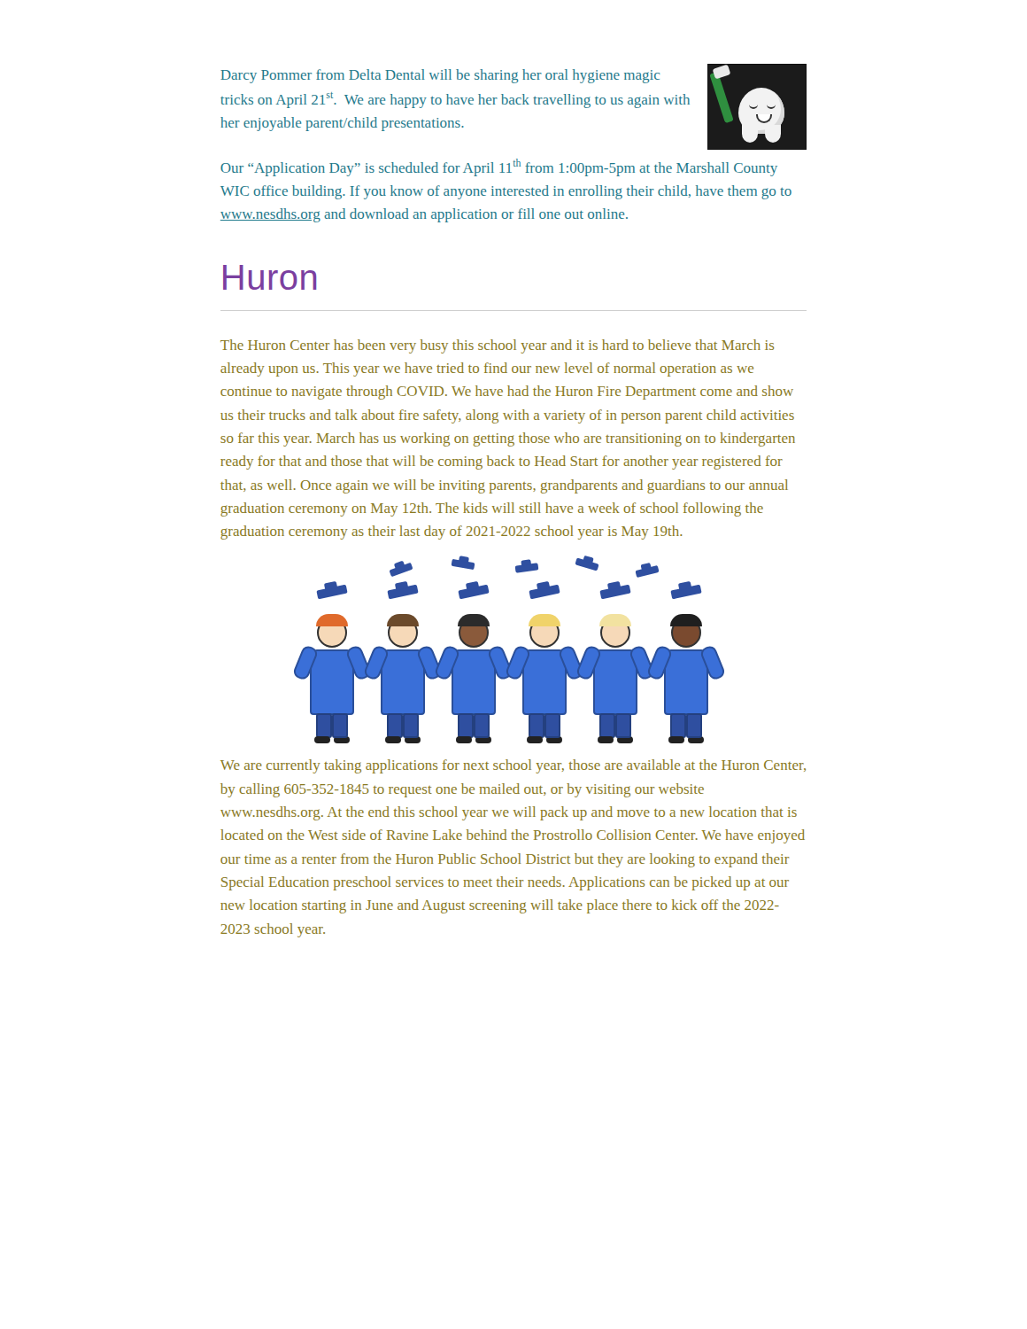Darcy Pommer from Delta Dental will be sharing her oral hygiene magic tricks on April 21st. We are happy to have her back travelling to us again with her enjoyable parent/child presentations.
Our “Application Day” is scheduled for April 11th from 1:00pm-5pm at the Marshall County WIC office building. If you know of anyone interested in enrolling their child, have them go to www.nesdhs.org and download an application or fill one out online.
Huron
The Huron Center has been very busy this school year and it is hard to believe that March is already upon us. This year we have tried to find our new level of normal operation as we continue to navigate through COVID. We have had the Huron Fire Department come and show us their trucks and talk about fire safety, along with a variety of in person parent child activities so far this year. March has us working on getting those who are transitioning on to kindergarten ready for that and those that will be coming back to Head Start for another year registered for that, as well. Once again we will be inviting parents, grandparents and guardians to our annual graduation ceremony on May 12th. The kids will still have a week of school following the graduation ceremony as their last day of 2021-2022 school year is May 19th.
We are currently taking applications for next school year, those are available at the Huron Center, by calling 605-352-1845 to request one be mailed out, or by visiting our website www.nesdhs.org. At the end this school year we will pack up and move to a new location that is located on the West side of Ravine Lake behind the Prostrollo Collision Center. We have enjoyed our time as a renter from the Huron Public School District but they are looking to expand their Special Education preschool services to meet their needs. Applications can be picked up at our new location starting in June and August screening will take place there to kick off the 2022-2023 school year.